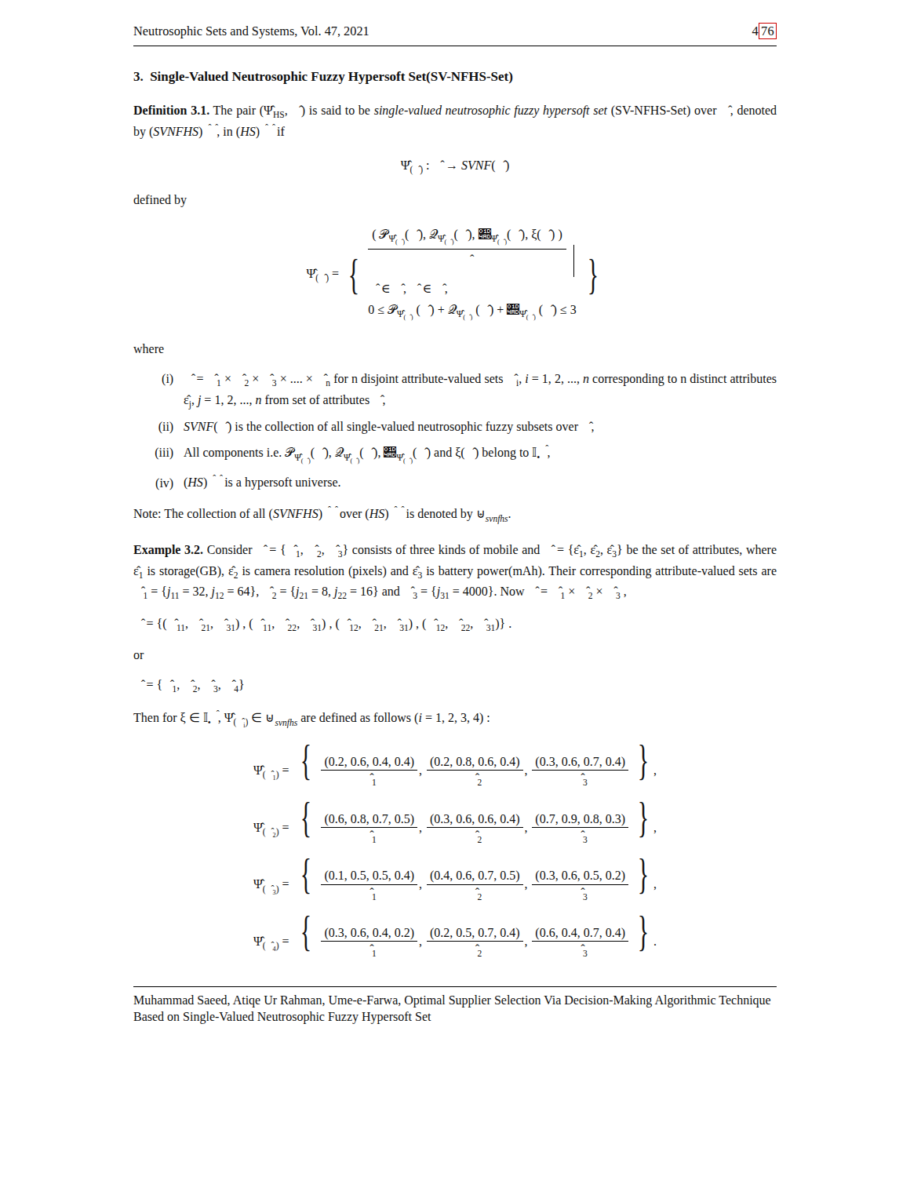Neutrosophic Sets and Systems, Vol. 47, 2021
476
3. Single-Valued Neutrosophic Fuzzy Hypersoft Set(SV-NFHS-Set)
Definition 3.1. The pair (Ψ̂HS, 𝉲̂) is said to be single-valued neutrosophic fuzzy hypersoft set (SV-NFHS-Set) over 𝉷̂, denoted by (SVNFHS)𝉷̂𝉲̂, in (HS)𝉷̂𝉲̂ if
Ψ̂(𝉰̂) : 𝉲̂ → SVNF(𝉷̂)
defined by
Ψ̂(𝉰̂) = { ( 𝒫Ψ̂(𝉰̂)(𝉷̂), 𝒬Ψ̂(𝉰̂)(𝉷̂), 𝒭Ψ̂(𝉰̂)(𝉷̂), ξ(𝉷̂) ) 𝉷̂ 𝉰̂ ∈ 𝉲̂, 𝉷̂ ∈ 𝉷̂, 0 ≤ 𝒫Ψ̂(𝉰̂) (𝉷̂) + 𝒬Ψ̂(𝉰̂) (𝉷̂) + 𝒭Ψ̂(𝉰̂) (𝉷̂) ≤ 3 }
where
(i)𝉲̂ = 𝊎̂1 × 𝊎̂2 × 𝊎̂3 × .... × 𝊎̂n for n disjoint attribute-valued sets 𝊎̂i, i = 1, 2, ..., n corresponding to n distinct attributes ε̂j, j = 1, 2, ..., n from set of attributes 𝊎̂,
(ii) SVNF(𝉷̂) is the collection of all single-valued neutrosophic fuzzy subsets over 𝉷̂,
(iii) All components i.e. 𝒫Ψ̂(𝉰̂)(𝉷̂), 𝒬Ψ̂(𝉰̂)(𝉷̂), 𝒭Ψ̂(𝉰̂)(𝉷̂) and ξ(𝉷̂) belong to 𝕀•𝉷̂,
(iv)(HS)𝉷̂𝉲̂ is a hypersoft universe.
Note: The collection of all (SVNFHS)𝉷̂𝉲̂ over (HS)𝉷̂𝉲̂ is denoted by ⊎svnfhs.
Example 3.2. Consider 𝉷̂ = {𝉷̂1, 𝉷̂2, 𝉷̂3} consists of three kinds of mobile and 𝊎̂ = {ε̂1, ε̂2, ε̂3} be the set of attributes, where ε̂1 is storage(GB), ε̂2 is camera resolution (pixels) and ε̂3 is battery power(mAh). Their corresponding attribute-valued sets are 𝊎̂1 = {j11 = 32, j12 = 64}, 𝊎̂2 = {j21 = 8, j22 = 16} and 𝊎̂3 = {j31 = 4000}. Now 𝉲̂ = 𝊎̂1 × 𝊎̂2 × 𝊎̂3 ,
𝉲̂ = {(𝉰̂11, 𝉰̂21, 𝉰̂31) , (𝉰̂11, 𝉰̂22, 𝉰̂31) , (𝉰̂12, 𝉰̂21, 𝉰̂31) , (𝉰̂12, 𝉰̂22, 𝉰̂31)} .
or
𝉲̂ = {𝉰̂1, 𝉰̂2, 𝉰̂3, 𝉰̂4}
Then for ξ ∈ 𝕀•𝉷̂, Ψ̂(𝉰̂i) ∈ ⊎svnfhs are defined as follows (i = 1, 2, 3, 4) :
Ψ̂(𝉰̂1) = { (0.2, 0.6, 0.4, 0.4)𝉷̂1, (0.2, 0.8, 0.6, 0.4)𝉷̂2, (0.3, 0.6, 0.7, 0.4)𝉷̂3 },
Ψ̂(𝉰̂2) = { (0.6, 0.8, 0.7, 0.5)𝉷̂1, (0.3, 0.6, 0.6, 0.4)𝉷̂2, (0.7, 0.9, 0.8, 0.3)𝉷̂3 },
Ψ̂(𝉰̂3) = { (0.1, 0.5, 0.5, 0.4)𝉷̂1, (0.4, 0.6, 0.7, 0.5)𝉷̂2, (0.3, 0.6, 0.5, 0.2)𝉷̂3 },
Ψ̂(𝉰̂4) = { (0.3, 0.6, 0.4, 0.2)𝉷̂1, (0.2, 0.5, 0.7, 0.4)𝉷̂2, (0.6, 0.4, 0.7, 0.4)𝉷̂3 }.
Muhammad Saeed, Atiqe Ur Rahman, Ume-e-Farwa, Optimal Supplier Selection Via Decision-Making Algorithmic Technique Based on Single-Valued Neutrosophic Fuzzy Hypersoft Set